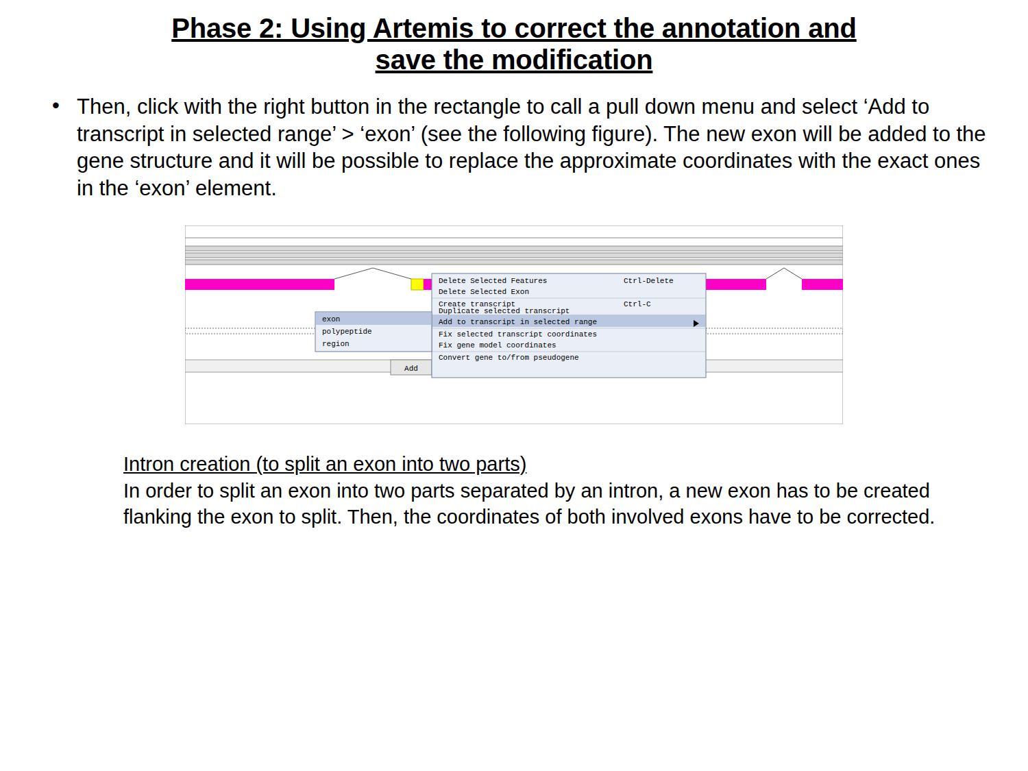Phase 2: Using Artemis to correct the annotation and
save the modification
Then, click with the right button in the rectangle to call a pull down menu and select ‘Add to transcript in selected range’ > ‘exon’ (see the following figure). The new exon will be added to the gene structure and it will be possible to replace the approximate coordinates with the exact ones in the ‘exon’ element.
Add Delete Selected Features Ctrl-Delete Delete Selected Exon Create transcript Ctrl-C Duplicate selected transcript Add to transcript in selected range Fix selected transcript coordinates Fix gene model coordinates Convert gene to/from pseudogene exon polypeptide region
Intron creation (to split an exon into two parts)
In order to split an exon into two parts separated by an intron, a new exon has to be created flanking the exon to split. Then, the coordinates of both involved exons have to be corrected.